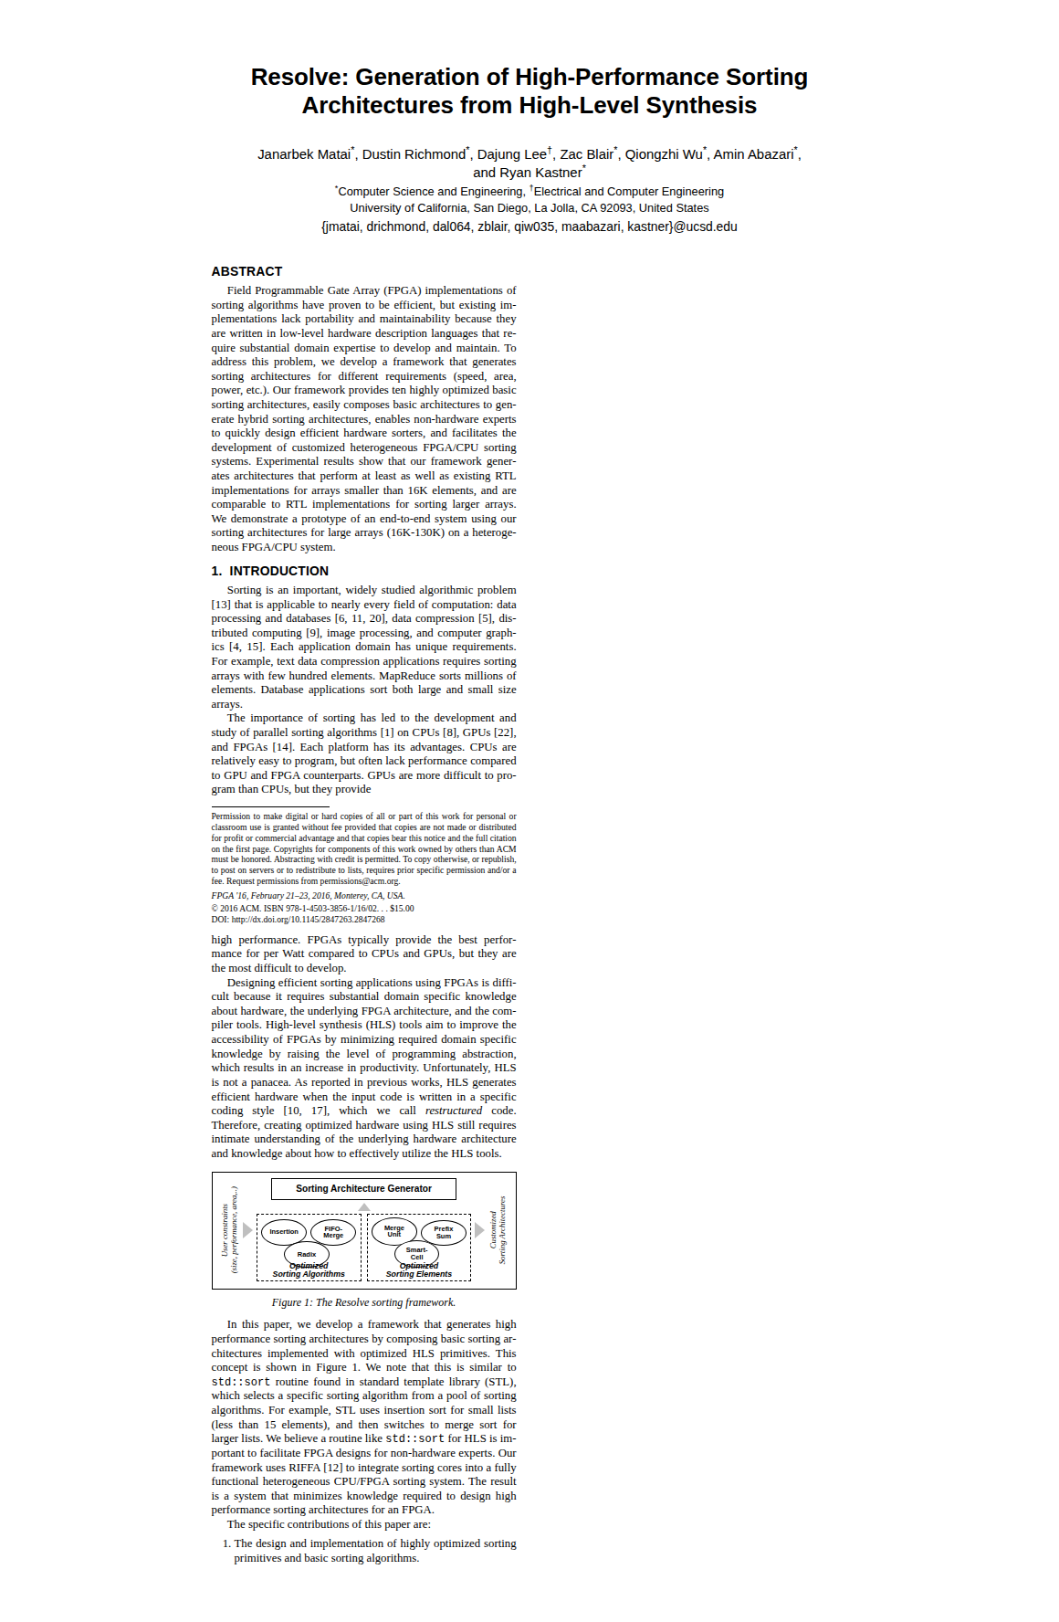Resolve: Generation of High-Performance Sorting
Architectures from High-Level Synthesis
Janarbek Matai*, Dustin Richmond*, Dajung Lee†, Zac Blair*, Qiongzhi Wu*, Amin Abazari*,
and Ryan Kastner*
*Computer Science and Engineering, †Electrical and Computer Engineering
University of California, San Diego, La Jolla, CA 92093, United States
{jmatai, drichmond, dal064, zblair, qiw035, maabazari, kastner}@ucsd.edu
ABSTRACT
Field Programmable Gate Array (FPGA) implementations of sorting algorithms have proven to be efficient, but existing implementations lack portability and maintainability because they are written in low-level hardware description languages that require substantial domain expertise to develop and maintain. To address this problem, we develop a framework that generates sorting architectures for different requirements (speed, area, power, etc.). Our framework provides ten highly optimized basic sorting architectures, easily composes basic architectures to generate hybrid sorting architectures, enables non-hardware experts to quickly design efficient hardware sorters, and facilitates the development of customized heterogeneous FPGA/CPU sorting systems. Experimental results show that our framework generates architectures that perform at least as well as existing RTL implementations for arrays smaller than 16K elements, and are comparable to RTL implementations for sorting larger arrays. We demonstrate a prototype of an end-to-end system using our sorting architectures for large arrays (16K-130K) on a heterogeneous FPGA/CPU system.
1. INTRODUCTION
Sorting is an important, widely studied algorithmic problem [13] that is applicable to nearly every field of computation: data processing and databases [6, 11, 20], data compression [5], distributed computing [9], image processing, and computer graphics [4, 15]. Each application domain has unique requirements. For example, text data compression applications requires sorting arrays with few hundred elements. MapReduce sorts millions of elements. Database applications sort both large and small size arrays.
The importance of sorting has led to the development and study of parallel sorting algorithms [1] on CPUs [8], GPUs [22], and FPGAs [14]. Each platform has its advantages. CPUs are relatively easy to program, but often lack performance compared to GPU and FPGA counterparts. GPUs are more difficult to program than CPUs, but they provide
Permission to make digital or hard copies of all or part of this work for personal or classroom use is granted without fee provided that copies are not made or distributed for profit or commercial advantage and that copies bear this notice and the full citation on the first page. Copyrights for components of this work owned by others than ACM must be honored. Abstracting with credit is permitted. To copy otherwise, or republish, to post on servers or to redistribute to lists, requires prior specific permission and/or a fee. Request permissions from permissions@acm.org.
FPGA '16, February 21–23, 2016, Monterey, CA, USA.
© 2016 ACM. ISBN 978-1-4503-3856-1/16/02. . . $15.00
DOI: http://dx.doi.org/10.1145/2847263.2847268
high performance. FPGAs typically provide the best performance for per Watt compared to CPUs and GPUs, but they are the most difficult to develop.
Designing efficient sorting applications using FPGAs is difficult because it requires substantial domain specific knowledge about hardware, the underlying FPGA architecture, and the compiler tools. High-level synthesis (HLS) tools aim to improve the accessibility of FPGAs by minimizing required domain specific knowledge by raising the level of programming abstraction, which results in an increase in productivity. Unfortunately, HLS is not a panacea. As reported in previous works, HLS generates efficient hardware when the input code is written in a specific coding style [10, 17], which we call restructured code. Therefore, creating optimized hardware using HLS still requires intimate understanding of the underlying hardware architecture and knowledge about how to effectively utilize the HLS tools.
User constraints
(size, performance, area,..)
Sorting Architecture Generator
Insertion
FIFO-
Merge
Radix
Optimized
Sorting Algorithms
Merge
Unit
Prefix
Sum
Smart-
Cell
Optimized
Sorting Elements
Customized
Sorting Architectures
Figure 1: The Resolve sorting framework.
In this paper, we develop a framework that generates high performance sorting architectures by composing basic sorting architectures implemented with optimized HLS primitives. This concept is shown in Figure 1. We note that this is similar to std::sort routine found in standard template library (STL), which selects a specific sorting algorithm from a pool of sorting algorithms. For example, STL uses insertion sort for small lists (less than 15 elements), and then switches to merge sort for larger lists. We believe a routine like std::sort for HLS is important to facilitate FPGA designs for non-hardware experts. Our framework uses RIFFA [12] to integrate sorting cores into a fully functional heterogeneous CPU/FPGA sorting system. The result is a system that minimizes knowledge required to design high performance sorting architectures for an FPGA.
The specific contributions of this paper are:
The design and implementation of highly optimized sorting primitives and basic sorting algorithms.